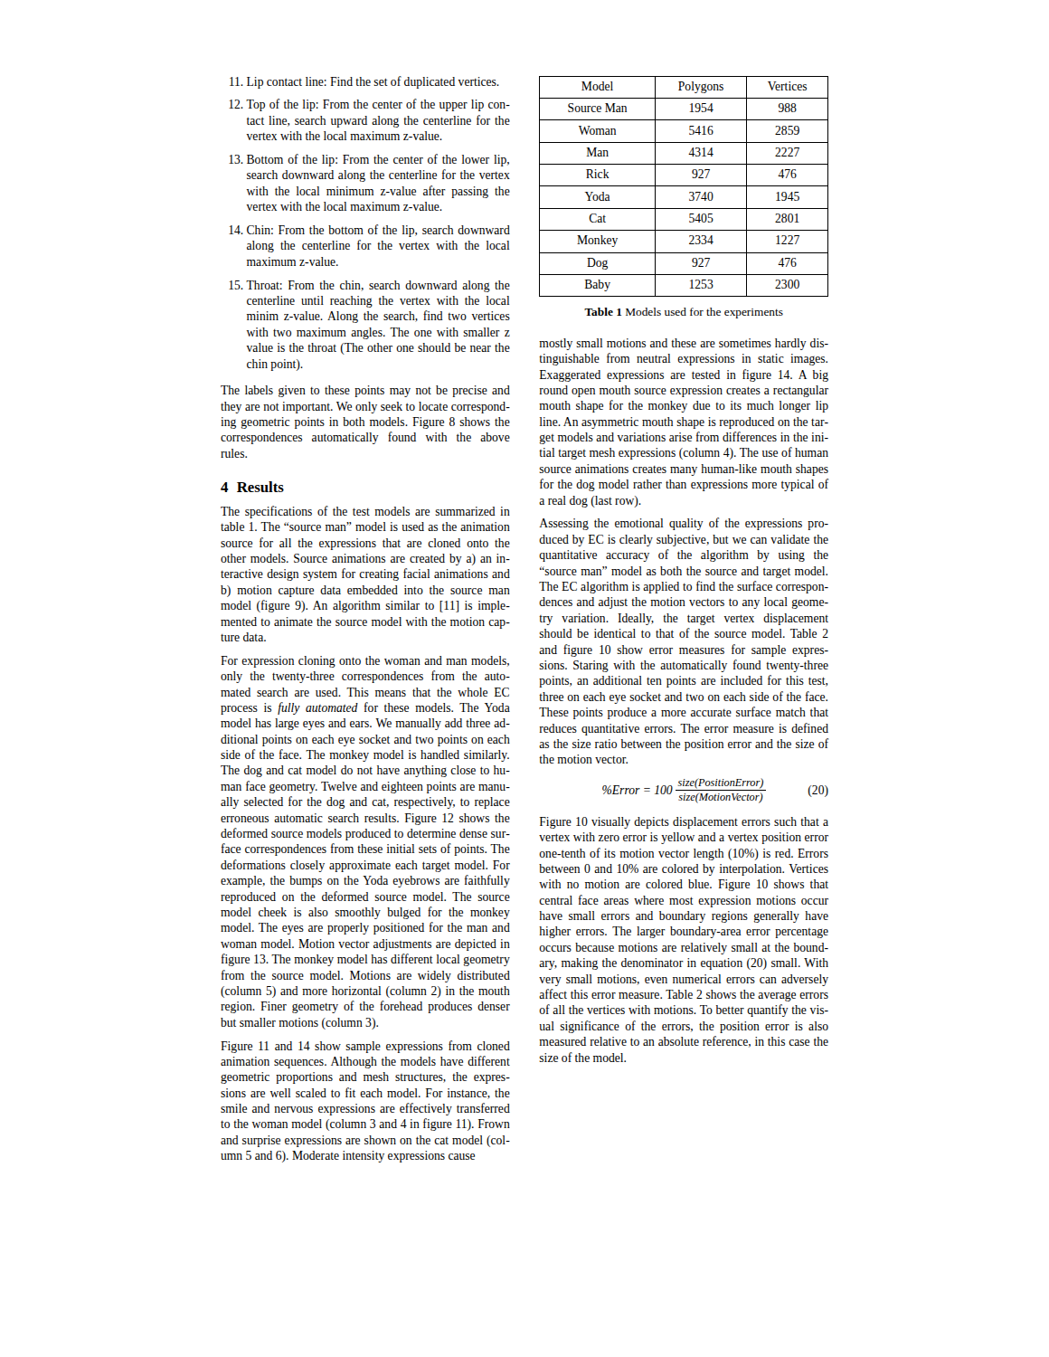Lip contact line: Find the set of duplicated vertices.
Top of the lip: From the center of the upper lip contact line, search upward along the centerline for the vertex with the local maximum z-value.
Bottom of the lip: From the center of the lower lip, search downward along the centerline for the vertex with the local minimum z-value after passing the vertex with the local maximum z-value.
Chin: From the bottom of the lip, search downward along the centerline for the vertex with the local maximum z-value.
Throat: From the chin, search downward along the centerline until reaching the vertex with the local minim z-value. Along the search, find two vertices with two maximum angles. The one with smaller z value is the throat (The other one should be near the chin point).
The labels given to these points may not be precise and they are not important. We only seek to locate corresponding geometric points in both models. Figure 8 shows the correspondences automatically found with the above rules.
4 Results
The specifications of the test models are summarized in table 1. The “source man” model is used as the animation source for all the expressions that are cloned onto the other models. Source animations are created by a) an interactive design system for creating facial animations and b) motion capture data embedded into the source man model (figure 9). An algorithm similar to [11] is implemented to animate the source model with the motion capture data.
For expression cloning onto the woman and man models, only the twenty-three correspondences from the automated search are used. This means that the whole EC process is fully automated for these models. The Yoda model has large eyes and ears. We manually add three additional points on each eye socket and two points on each side of the face. The monkey model is handled similarly. The dog and cat model do not have anything close to human face geometry. Twelve and eighteen points are manually selected for the dog and cat, respectively, to replace erroneous automatic search results. Figure 12 shows the deformed source models produced to determine dense surface correspondences from these initial sets of points. The deformations closely approximate each target model. For example, the bumps on the Yoda eyebrows are faithfully reproduced on the deformed source model. The source model cheek is also smoothly bulged for the monkey model. The eyes are properly positioned for the man and woman model. Motion vector adjustments are depicted in figure 13. The monkey model has different local geometry from the source model. Motions are widely distributed (column 5) and more horizontal (column 2) in the mouth region. Finer geometry of the forehead produces denser but smaller motions (column 3).
Figure 11 and 14 show sample expressions from cloned animation sequences. Although the models have different geometric proportions and mesh structures, the expressions are well scaled to fit each model. For instance, the smile and nervous expressions are effectively transferred to the woman model (column 3 and 4 in figure 11). Frown and surprise expressions are shown on the cat model (column 5 and 6). Moderate intensity expressions cause
| Model | Polygons | Vertices |
| --- | --- | --- |
| Source Man | 1954 | 988 |
| Woman | 5416 | 2859 |
| Man | 4314 | 2227 |
| Rick | 927 | 476 |
| Yoda | 3740 | 1945 |
| Cat | 5405 | 2801 |
| Monkey | 2334 | 1227 |
| Dog | 927 | 476 |
| Baby | 1253 | 2300 |
Table 1 Models used for the experiments
mostly small motions and these are sometimes hardly distinguishable from neutral expressions in static images. Exaggerated expressions are tested in figure 14. A big round open mouth source expression creates a rectangular mouth shape for the monkey due to its much longer lip line. An asymmetric mouth shape is reproduced on the target models and variations arise from differences in the initial target mesh expressions (column 4). The use of human source animations creates many human-like mouth shapes for the dog model rather than expressions more typical of a real dog (last row).
Assessing the emotional quality of the expressions produced by EC is clearly subjective, but we can validate the quantitative accuracy of the algorithm by using the “source man” model as both the source and target model. The EC algorithm is applied to find the surface correspondences and adjust the motion vectors to any local geometry variation. Ideally, the target vertex displacement should be identical to that of the source model. Table 2 and figure 10 show error measures for sample expressions. Staring with the automatically found twenty-three points, an additional ten points are included for this test, three on each eye socket and two on each side of the face. These points produce a more accurate surface match that reduces quantitative errors. The error measure is defined as the size ratio between the position error and the size of the motion vector.
%Error = 100 size(PositionError) size(MotionVector) (20)
Figure 10 visually depicts displacement errors such that a vertex with zero error is yellow and a vertex position error one-tenth of its motion vector length (10%) is red. Errors between 0 and 10% are colored by interpolation. Vertices with no motion are colored blue. Figure 10 shows that central face areas where most expression motions occur have small errors and boundary regions generally have higher errors. The larger boundary-area error percentage occurs because motions are relatively small at the boundary, making the denominator in equation (20) small. With very small motions, even numerical errors can adversely affect this error measure. Table 2 shows the average errors of all the vertices with motions. To better quantify the visual significance of the errors, the position error is also measured relative to an absolute reference, in this case the size of the model.